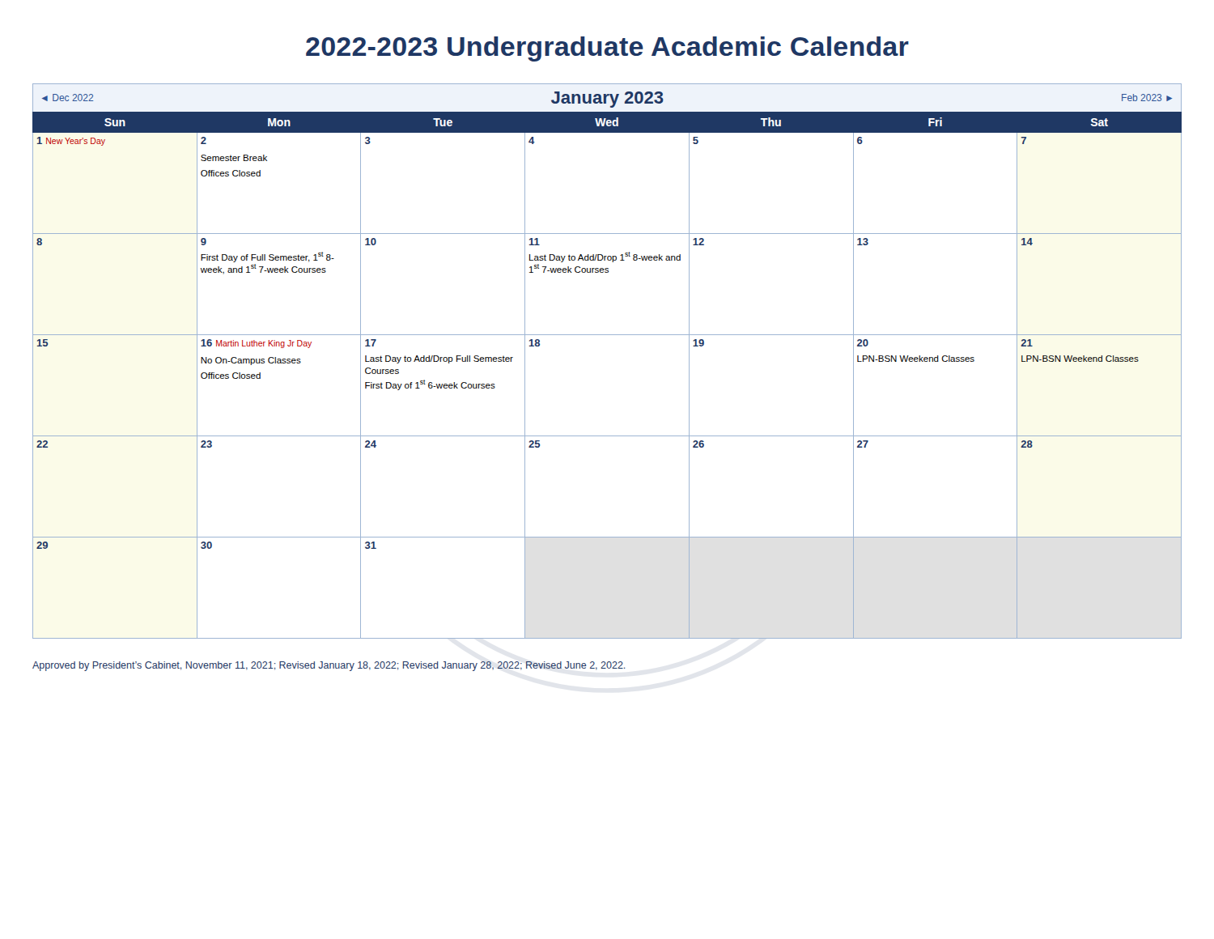2022-2023 Undergraduate Academic Calendar
ALDERSON BROADDUS UNIVERSITY EX OBSCURITATE IN LUCEM 1871
◄ Dec 2022 January 2023 Feb 2023 ►
| Sun | Mon | Tue | Wed | Thu | Fri | Sat |
| --- | --- | --- | --- | --- | --- | --- |
| 1 New Year's Day | 2 Semester Break Offices Closed | 3 | 4 | 5 | 6 | 7 |
| 8 | 9 First Day of Full Semester, 1 st 8-week, and 1 st 7-week Courses | 10 | 11 Last Day to Add/Drop 1 st 8-week and 1 st 7-week Courses | 12 | 13 | 14 |
| 15 | 16 Martin Luther King Jr Day No On-Campus Classes Offices Closed | 17 Last Day to Add/Drop Full Semester Courses First Day of 1 st 6-week Courses | 18 | 19 | 20 LPN-BSN Weekend Classes | 21 LPN-BSN Weekend Classes |
| 22 | 23 | 24 | 25 | 26 | 27 | 28 |
| 29 | 30 | 31 | | | | |
Approved by President’s Cabinet, November 11, 2021; Revised January 18, 2022; Revised January 28, 2022; Revised June 2, 2022.